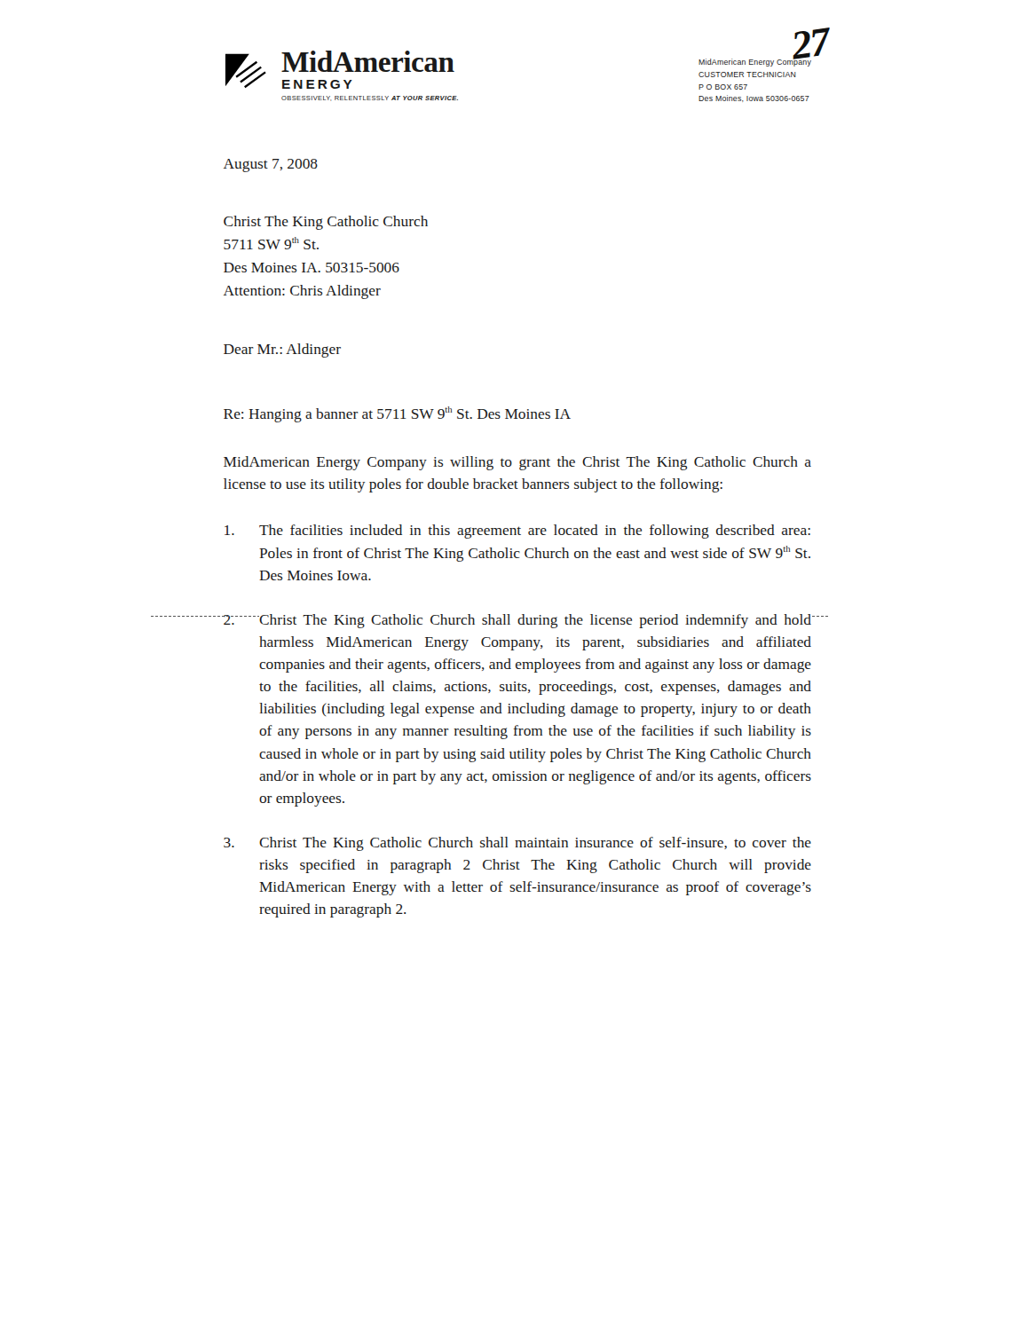27
MidAmerican
ENERGY
OBSESSIVELY, RELENTLESSLY AT YOUR SERVICE.
MidAmerican Energy Company
CUSTOMER TECHNICIAN
P O BOX 657
Des Moines, Iowa 50306-0657
August 7, 2008
Christ The King Catholic Church
5711 SW 9th St.
Des Moines IA. 50315-5006
Attention: Chris Aldinger
Dear Mr.: Aldinger
Re: Hanging a banner at 5711 SW 9th St. Des Moines IA
MidAmerican Energy Company is willing to grant the Christ The King Catholic Church a license to use its utility poles for double bracket banners subject to the following:
1. The facilities included in this agreement are located in the following described area: Poles in front of Christ The King Catholic Church on the east and west side of SW 9th St. Des Moines Iowa.
2. Christ The King Catholic Church shall during the license period indemnify and hold harmless MidAmerican Energy Company, its parent, subsidiaries and affiliated companies and their agents, officers, and employees from and against any loss or damage to the facilities, all claims, actions, suits, proceedings, cost, expenses, damages and liabilities (including legal expense and including damage to property, injury to or death of any persons in any manner resulting from the use of the facilities if such liability is caused in whole or in part by using said utility poles by Christ The King Catholic Church and/or in whole or in part by any act, omission or negligence of and/or its agents, officers or employees.
3. Christ The King Catholic Church shall maintain insurance of self-insure, to cover the risks specified in paragraph 2 Christ The King Catholic Church will provide MidAmerican Energy with a letter of self-insurance/insurance as proof of coverage’s required in paragraph 2.